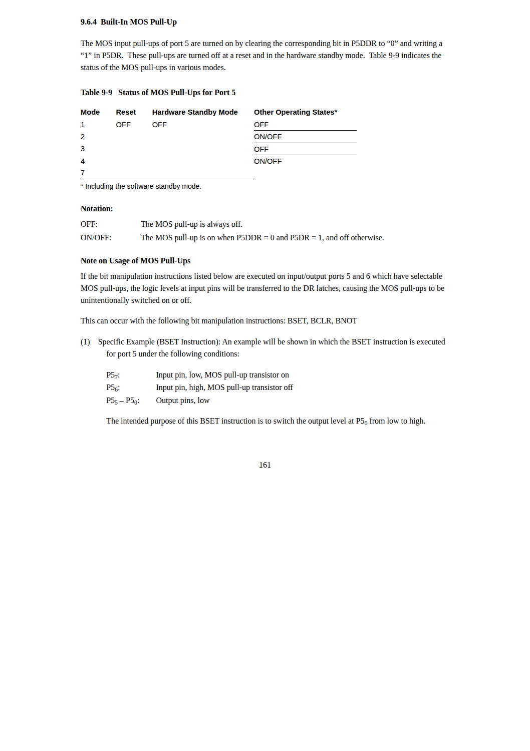9.6.4 Built-In MOS Pull-Up
The MOS input pull-ups of port 5 are turned on by clearing the corresponding bit in P5DDR to “0” and writing a “1” in P5DR. These pull-ups are turned off at a reset and in the hardware standby mode. Table 9-9 indicates the status of the MOS pull-ups in various modes.
Table 9-9 Status of MOS Pull-Ups for Port 5
| Mode | Reset | Hardware Standby Mode | Other Operating States* |
| --- | --- | --- | --- |
| 1 | OFF | OFF | OFF |
| 2 | | | ON/OFF |
| 3 | | | OFF |
| 4 | | | ON/OFF |
| 7 | | |
* Including the software standby mode.
Notation:
OFF:
The MOS pull-up is always off.
ON/OFF:
The MOS pull-up is on when P5DDR = 0 and P5DR = 1, and off otherwise.
Note on Usage of MOS Pull-Ups
If the bit manipulation instructions listed below are executed on input/output ports 5 and 6 which have selectable MOS pull-ups, the logic levels at input pins will be transferred to the DR latches, causing the MOS pull-ups to be unintentionally switched on or off.
This can occur with the following bit manipulation instructions: BSET, BCLR, BNOT
(1) Specific Example (BSET Instruction): An example will be shown in which the BSET instruction is executed for port 5 under the following conditions:
P57:
Input pin, low, MOS pull-up transistor on
P56:
Input pin, high, MOS pull-up transistor off
P55 – P50:
Output pins, low
The intended purpose of this BSET instruction is to switch the output level at P50 from low to high.
161